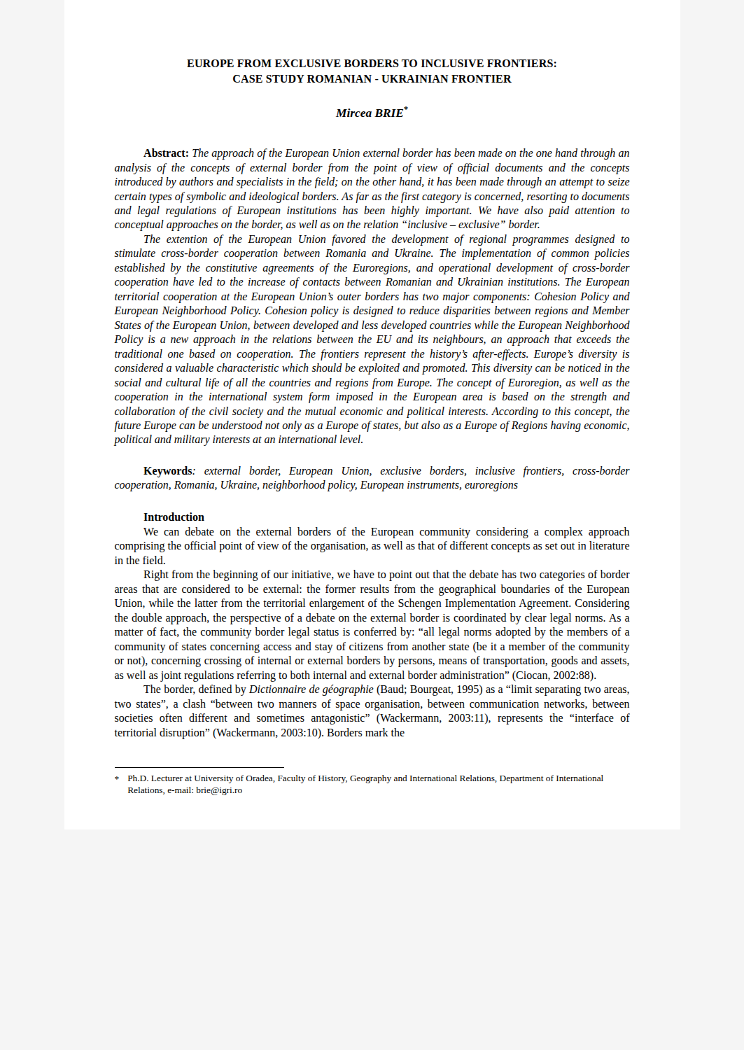Europe from Exclusive Borders to Inclusive Frontiers:
Case Study Romanian - Ukrainian Frontier
Mircea BRIE*
Abstract: The approach of the European Union external border has been made on the one hand through an analysis of the concepts of external border from the point of view of official documents and the concepts introduced by authors and specialists in the field; on the other hand, it has been made through an attempt to seize certain types of symbolic and ideological borders. As far as the first category is concerned, resorting to documents and legal regulations of European institutions has been highly important. We have also paid attention to conceptual approaches on the border, as well as on the relation “inclusive – exclusive” border.
The extention of the European Union favored the development of regional programmes designed to stimulate cross-border cooperation between Romania and Ukraine. The implementation of common policies established by the constitutive agreements of the Euroregions, and operational development of cross-border cooperation have led to the increase of contacts between Romanian and Ukrainian institutions. The European territorial cooperation at the European Union’s outer borders has two major components: Cohesion Policy and European Neighborhood Policy. Cohesion policy is designed to reduce disparities between regions and Member States of the European Union, between developed and less developed countries while the European Neighborhood Policy is a new approach in the relations between the EU and its neighbours, an approach that exceeds the traditional one based on cooperation. The frontiers represent the history’s after-effects. Europe’s diversity is considered a valuable characteristic which should be exploited and promoted. This diversity can be noticed in the social and cultural life of all the countries and regions from Europe. The concept of Euroregion, as well as the cooperation in the international system form imposed in the European area is based on the strength and collaboration of the civil society and the mutual economic and political interests. According to this concept, the future Europe can be understood not only as a Europe of states, but also as a Europe of Regions having economic, political and military interests at an international level.
Keywords: external border, European Union, exclusive borders, inclusive frontiers, cross-border cooperation, Romania, Ukraine, neighborhood policy, European instruments, euroregions
Introduction
We can debate on the external borders of the European community considering a complex approach comprising the official point of view of the organisation, as well as that of different concepts as set out in literature in the field.
Right from the beginning of our initiative, we have to point out that the debate has two categories of border areas that are considered to be external: the former results from the geographical boundaries of the European Union, while the latter from the territorial enlargement of the Schengen Implementation Agreement. Considering the double approach, the perspective of a debate on the external border is coordinated by clear legal norms. As a matter of fact, the community border legal status is conferred by: “all legal norms adopted by the members of a community of states concerning access and stay of citizens from another state (be it a member of the community or not), concerning crossing of internal or external borders by persons, means of transportation, goods and assets, as well as joint regulations referring to both internal and external border administration” (Ciocan, 2002:88).
The border, defined by Dictionnaire de géographie (Baud; Bourgeat, 1995) as a “limit separating two areas, two states”, a clash “between two manners of space organisation, between communication networks, between societies often different and sometimes antagonistic” (Wackermann, 2003:11), represents the “interface of territorial disruption” (Wackermann, 2003:10). Borders mark the
* Ph.D. Lecturer at University of Oradea, Faculty of History, Geography and International Relations, Department of International Relations, e-mail: brie@igri.ro